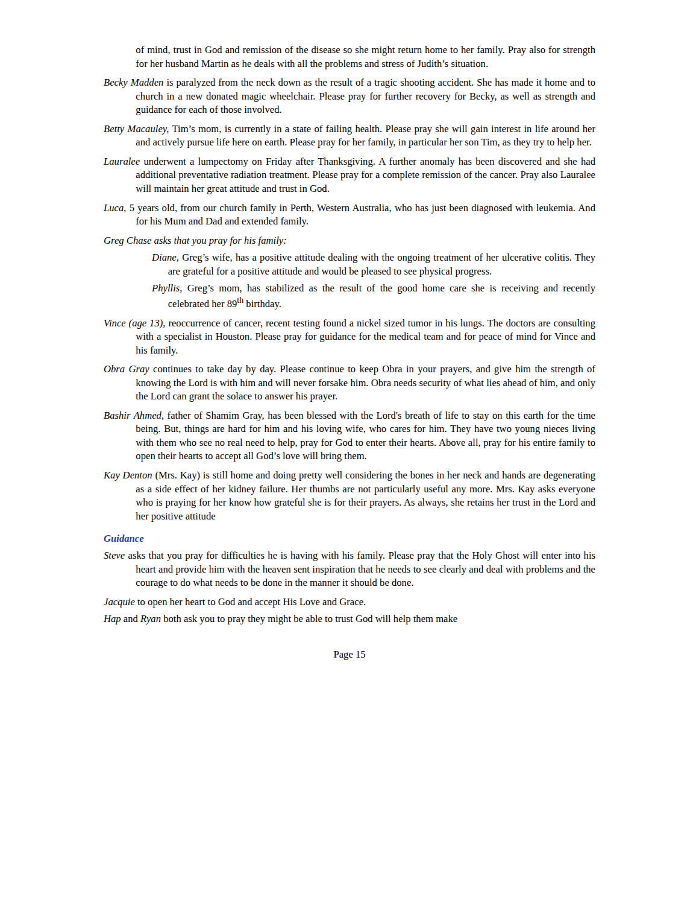of mind, trust in God and remission of the disease so she might return home to her family. Pray also for strength for her husband Martin as he deals with all the problems and stress of Judith’s situation.
Becky Madden is paralyzed from the neck down as the result of a tragic shooting accident. She has made it home and to church in a new donated magic wheelchair. Please pray for further recovery for Becky, as well as strength and guidance for each of those involved.
Betty Macauley, Tim’s mom, is currently in a state of failing health. Please pray she will gain interest in life around her and actively pursue life here on earth. Please pray for her family, in particular her son Tim, as they try to help her.
Lauralee underwent a lumpectomy on Friday after Thanksgiving. A further anomaly has been discovered and she had additional preventative radiation treatment. Please pray for a complete remission of the cancer. Pray also Lauralee will maintain her great attitude and trust in God.
Luca, 5 years old, from our church family in Perth, Western Australia, who has just been diagnosed with leukemia. And for his Mum and Dad and extended family.
Greg Chase asks that you pray for his family: Diane, Greg’s wife, has a positive attitude dealing with the ongoing treatment of her ulcerative colitis. They are grateful for a positive attitude and would be pleased to see physical progress. Phyllis, Greg’s mom, has stabilized as the result of the good home care she is receiving and recently celebrated her 89th birthday.
Vince (age 13), reoccurrence of cancer, recent testing found a nickel sized tumor in his lungs. The doctors are consulting with a specialist in Houston. Please pray for guidance for the medical team and for peace of mind for Vince and his family.
Obra Gray continues to take day by day. Please continue to keep Obra in your prayers, and give him the strength of knowing the Lord is with him and will never forsake him. Obra needs security of what lies ahead of him, and only the Lord can grant the solace to answer his prayer.
Bashir Ahmed, father of Shamim Gray, has been blessed with the Lord's breath of life to stay on this earth for the time being. But, things are hard for him and his loving wife, who cares for him. They have two young nieces living with them who see no real need to help, pray for God to enter their hearts. Above all, pray for his entire family to open their hearts to accept all God’s love will bring them.
Kay Denton (Mrs. Kay) is still home and doing pretty well considering the bones in her neck and hands are degenerating as a side effect of her kidney failure. Her thumbs are not particularly useful any more. Mrs. Kay asks everyone who is praying for her know how grateful she is for their prayers. As always, she retains her trust in the Lord and her positive attitude
Guidance
Steve asks that you pray for difficulties he is having with his family. Please pray that the Holy Ghost will enter into his heart and provide him with the heaven sent inspiration that he needs to see clearly and deal with problems and the courage to do what needs to be done in the manner it should be done.
Jacquie to open her heart to God and accept His Love and Grace.
Hap and Ryan both ask you to pray they might be able to trust God will help them make
Page 15